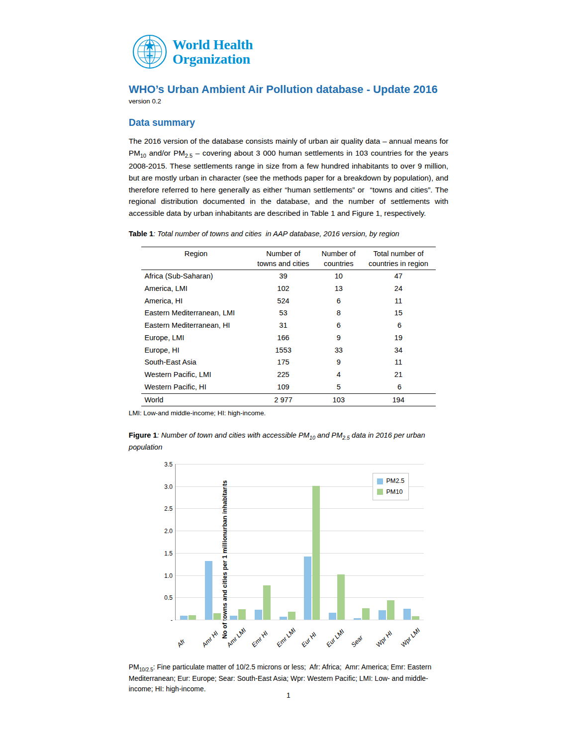World Health
Organization
WHO’s Urban Ambient Air Pollution database - Update 2016
version 0.2
Data summary
The 2016 version of the database consists mainly of urban air quality data – annual means for PM10 and/or PM2.5 – covering about 3 000 human settlements in 103 countries for the years 2008-2015. These settlements range in size from a few hundred inhabitants to over 9 million, but are mostly urban in character (see the methods paper for a breakdown by population), and therefore referred to here generally as either “human settlements” or “towns and cities”. The regional distribution documented in the database, and the number of settlements with accessible data by urban inhabitants are described in Table 1 and Figure 1, respectively.
Table 1: Total number of towns and cities in AAP database, 2016 version, by region
| Region | Number of | Number of | Total number of |
| --- | --- | --- | --- |
| | towns and cities | countries | countries in region |
| Africa (Sub-Saharan) | 39 | 10 | 47 |
| America, LMI | 102 | 13 | 24 |
| America, HI | 524 | 6 | 11 |
| Eastern Mediterranean, LMI | 53 | 8 | 15 |
| Eastern Mediterranean, HI | 31 | 6 | 6 |
| Europe, LMI | 166 | 9 | 19 |
| Europe, HI | 1553 | 33 | 34 |
| South-East Asia | 175 | 9 | 11 |
| Western Pacific, LMI | 225 | 4 | 21 |
| Western Pacific, HI | 109 | 5 | 6 |
| World | 2 977 | 103 | 194 |
LMI: Low-and middle-income; HI: high-income.
Figure 1: Number of town and cities with accessible PM10 and PM2.5 data in 2016 per urban population
No of towns and cities per 1 millionurban inhabitants
3.5
3.0
2.5
2.0
1.5
1.0
0.5
-
PM2.5
PM10
Afr
Amr HI
Amr LMI
Emr HI
Emr LMI
Eur HI
Eur LMI
Sear
Wpr HI
Wpr LMI
PM10/2.5: Fine particulate matter of 10/2.5 microns or less; Afr: Africa; Amr: America; Emr: Eastern Mediterranean; Eur: Europe; Sear: South-East Asia; Wpr: Western Pacific; LMI: Low- and middle-income; HI: high-income.
1